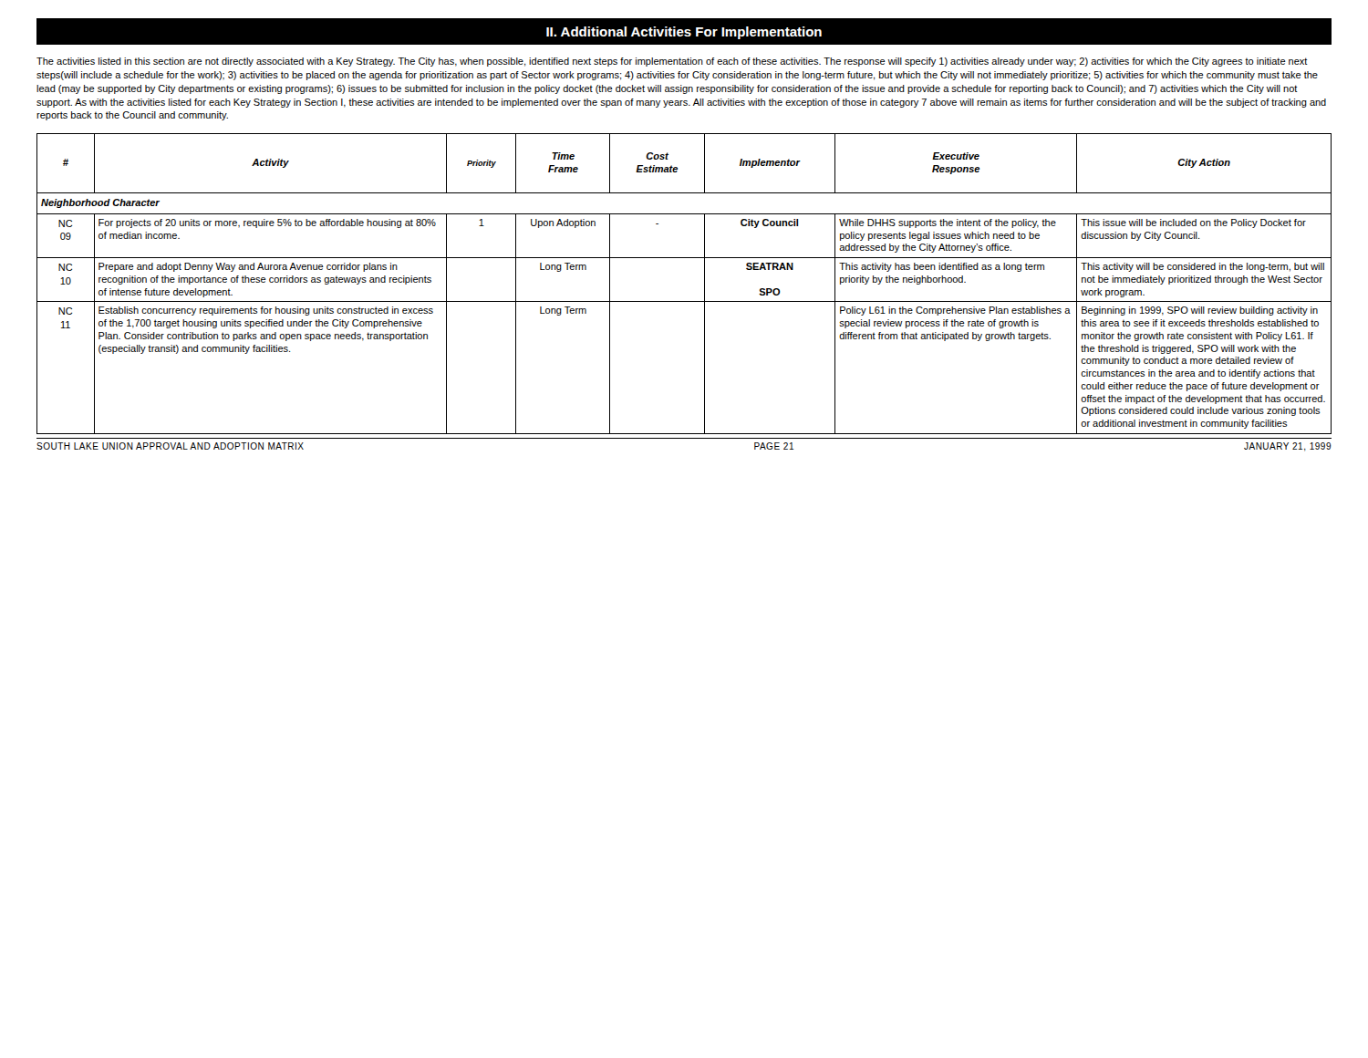II. Additional Activities For Implementation
The activities listed in this section are not directly associated with a Key Strategy. The City has, when possible, identified next steps for implementation of each of these activities. The response will specify 1) activities already under way; 2) activities for which the City agrees to initiate next steps(will include a schedule for the work); 3) activities to be placed on the agenda for prioritization as part of Sector work programs; 4) activities for City consideration in the long-term future, but which the City will not immediately prioritize; 5) activities for which the community must take the lead (may be supported by City departments or existing programs); 6) issues to be submitted for inclusion in the policy docket (the docket will assign responsibility for consideration of the issue and provide a schedule for reporting back to Council); and 7) activities which the City will not support. As with the activities listed for each Key Strategy in Section I, these activities are intended to be implemented over the span of many years. All activities with the exception of those in category 7 above will remain as items for further consideration and will be the subject of tracking and reports back to the Council and community.
| # | Activity | Priority | Time Frame | Cost Estimate | Implementor | Executive Response | City Action |
| --- | --- | --- | --- | --- | --- | --- | --- |
| Neighborhood Character |
| NC 09 | For projects of 20 units or more, require 5% to be affordable housing at 80% of median income. | 1 | Upon Adoption | - | City Council | While DHHS supports the intent of the policy, the policy presents legal issues which need to be addressed by the City Attorney’s office. | This issue will be included on the Policy Docket for discussion by City Council. |
| NC 10 | Prepare and adopt Denny Way and Aurora Avenue corridor plans in recognition of the importance of these corridors as gateways and recipients of intense future development. | | Long Term | | SEATRAN SPO | This activity has been identified as a long term priority by the neighborhood. | This activity will be considered in the long-term, but will not be immediately prioritized through the West Sector work program. |
| NC 11 | Establish concurrency requirements for housing units constructed in excess of the 1,700 target housing units specified under the City Comprehensive Plan. Consider contribution to parks and open space needs, transportation (especially transit) and community facilities. | | Long Term | | | Policy L61 in the Comprehensive Plan establishes a special review process if the rate of growth is different from that anticipated by growth targets. | Beginning in 1999, SPO will review building activity in this area to see if it exceeds thresholds established to monitor the growth rate consistent with Policy L61. If the threshold is triggered, SPO will work with the community to conduct a more detailed review of circumstances in the area and to identify actions that could either reduce the pace of future development or offset the impact of the development that has occurred. Options considered could include various zoning tools or additional investment in community facilities |
SOUTH LAKE UNION APPROVAL AND ADOPTION MATRIX
PAGE 21
JANUARY 21, 1999